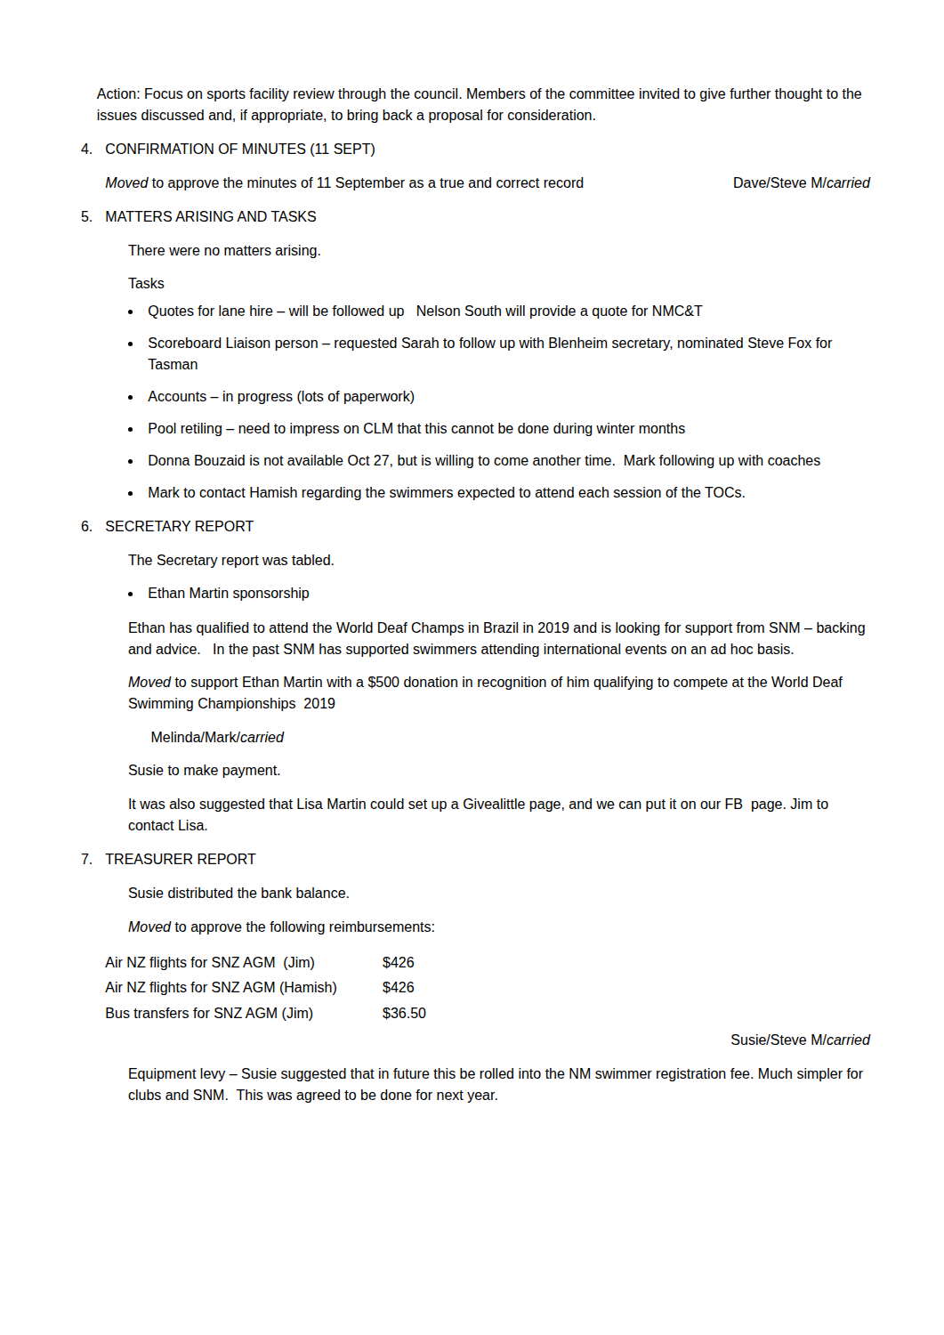Action: Focus on sports facility review through the council. Members of the committee invited to give further thought to the issues discussed and, if appropriate, to bring back a proposal for consideration.
CONFIRMATION OF MINUTES (11 Sept)
Moved to approve the minutes of 11 September as a true and correct record Dave/Steve M/carried
MATTERS ARISING AND TASKS
There were no matters arising.
Tasks
Quotes for lane hire – will be followed up Nelson South will provide a quote for NMC&T
Scoreboard Liaison person – requested Sarah to follow up with Blenheim secretary, nominated Steve Fox for Tasman
Accounts – in progress (lots of paperwork)
Pool retiling – need to impress on CLM that this cannot be done during winter months
Donna Bouzaid is not available Oct 27, but is willing to come another time. Mark following up with coaches
Mark to contact Hamish regarding the swimmers expected to attend each session of the TOCs.
SECRETARY REPORT
The Secretary report was tabled.
Ethan Martin sponsorship
Ethan has qualified to attend the World Deaf Champs in Brazil in 2019 and is looking for support from SNM – backing and advice. In the past SNM has supported swimmers attending international events on an ad hoc basis.
Moved to support Ethan Martin with a $500 donation in recognition of him qualifying to compete at the World Deaf Swimming Championships 2019
Melinda/Mark/carried
Susie to make payment.
It was also suggested that Lisa Martin could set up a Givealittle page, and we can put it on our FB page. Jim to contact Lisa.
TREASURER REPORT
Susie distributed the bank balance.
Moved to approve the following reimbursements:
| Air NZ flights for SNZ AGM (Jim) | $426 |
| Air NZ flights for SNZ AGM (Hamish) | $426 |
| Bus transfers for SNZ AGM (Jim) | $36.50 |
Susie/Steve M/carried
Equipment levy – Susie suggested that in future this be rolled into the NM swimmer registration fee. Much simpler for clubs and SNM. This was agreed to be done for next year.